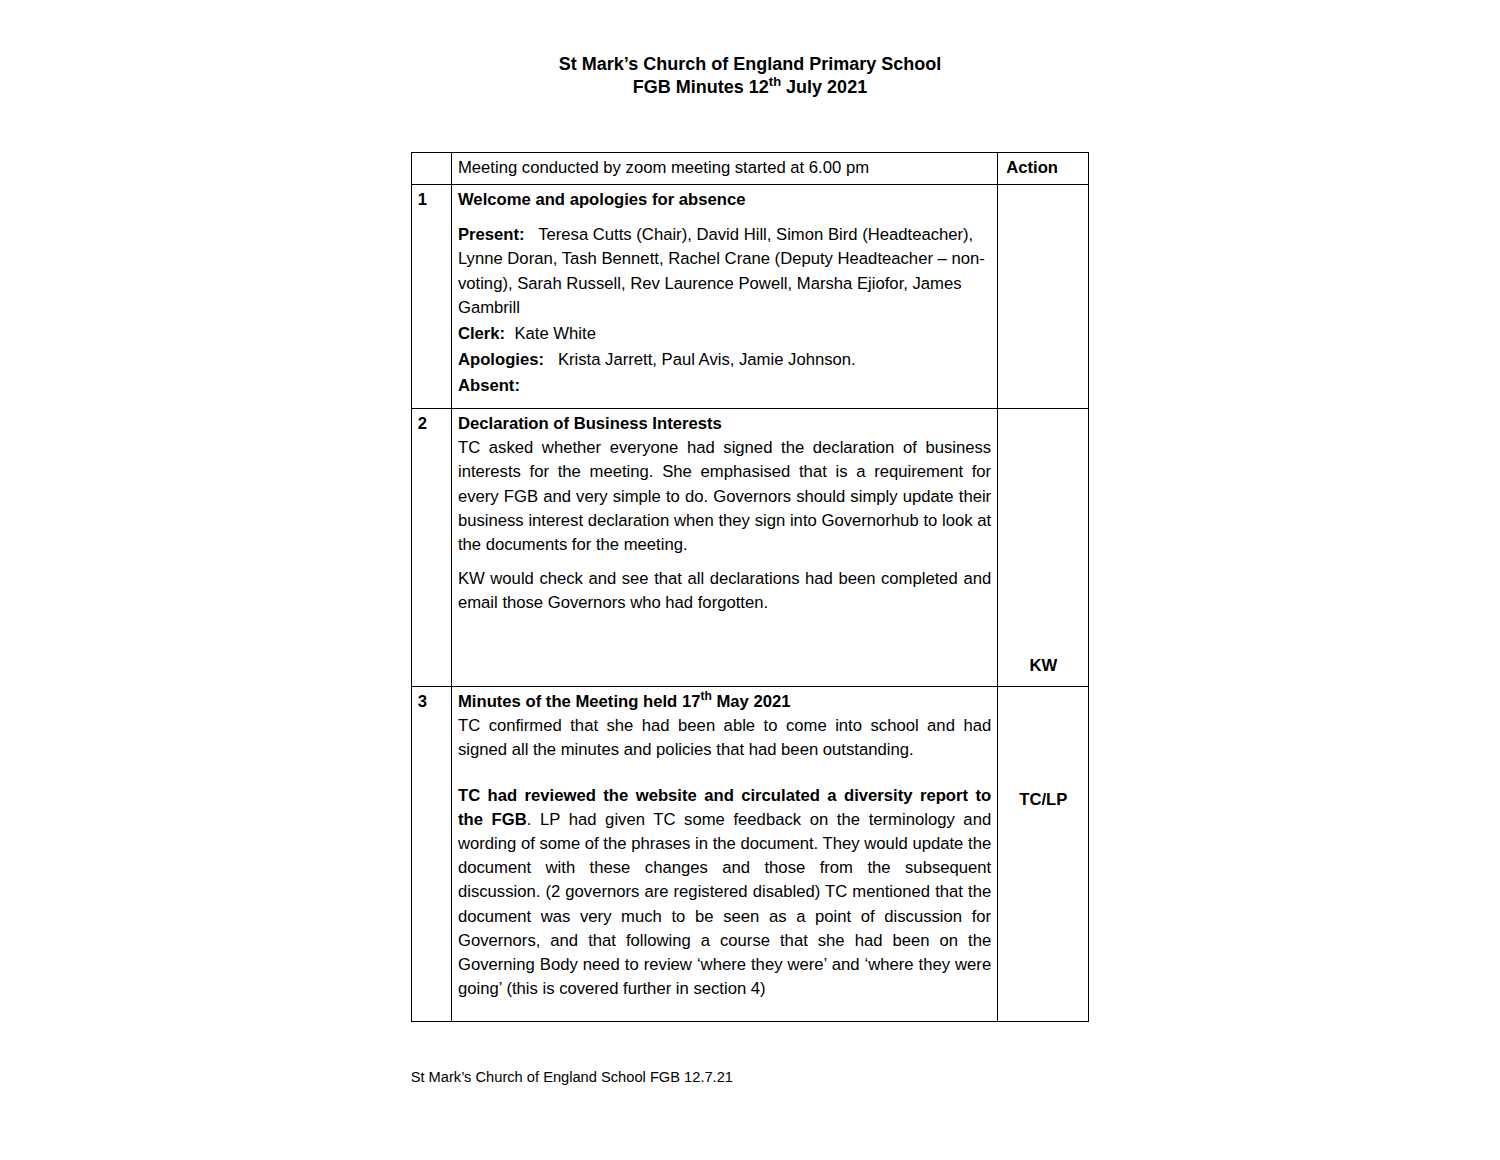St Mark’s Church of England Primary School FGB Minutes 12th July 2021
| | Meeting conducted by zoom meeting started at 6.00 pm | Action |
| 1 | Welcome and apologies for absence Present: Teresa Cutts (Chair), David Hill, Simon Bird (Headteacher), Lynne Doran, Tash Bennett, Rachel Crane (Deputy Headteacher – non-voting), Sarah Russell, Rev Laurence Powell, Marsha Ejiofor, James Gambrill Clerk: Kate White Apologies: Krista Jarrett, Paul Avis, Jamie Johnson. Absent: | |
| 2 | Declaration of Business Interests TC asked whether everyone had signed the declaration of business interests for the meeting. She emphasised that is a requirement for every FGB and very simple to do. Governors should simply update their business interest declaration when they sign into Governorhub to look at the documents for the meeting. KW would check and see that all declarations had been completed and email those Governors who had forgotten. | KW |
| 3 | Minutes of the Meeting held 17 th May 2021 TC confirmed that she had been able to come into school and had signed all the minutes and policies that had been outstanding. TC had reviewed the website and circulated a diversity report to the FGB . LP had given TC some feedback on the terminology and wording of some of the phrases in the document. They would update the document with these changes and those from the subsequent discussion. (2 governors are registered disabled) TC mentioned that the document was very much to be seen as a point of discussion for Governors, and that following a course that she had been on the Governing Body need to review ‘where they were’ and ‘where they were going’ (this is covered further in section 4) | TC/LP |
St Mark’s Church of England School FGB 12.7.21